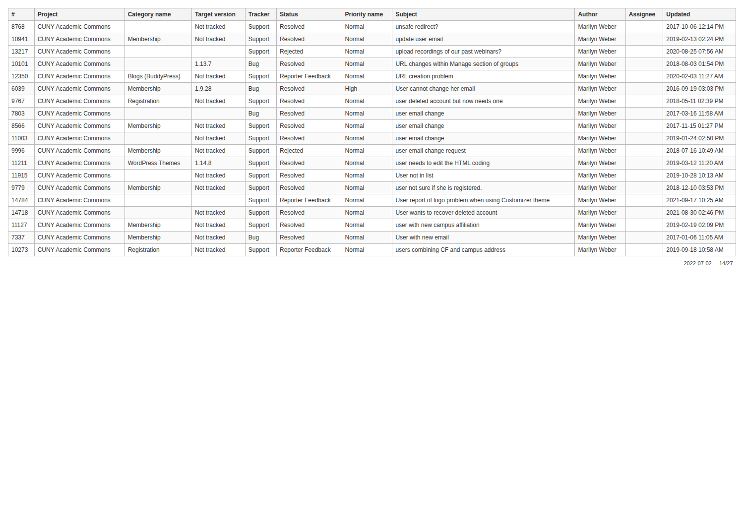Redmine-style issue listing
| # | Project | Category name | Target version | Tracker | Status | Priority name | Subject | Author | Assignee | Updated |
| --- | --- | --- | --- | --- | --- | --- | --- | --- | --- | --- |
| 8768 | CUNY Academic Commons | | Not tracked | Support | Resolved | Normal | unsafe redirect? | Marilyn Weber | | 2017-10-06 12:14 PM |
| 10941 | CUNY Academic Commons | Membership | Not tracked | Support | Resolved | Normal | update user email | Marilyn Weber | | 2019-02-13 02:24 PM |
| 13217 | CUNY Academic Commons | | | Support | Rejected | Normal | upload recordings of our past webinars? | Marilyn Weber | | 2020-08-25 07:56 AM |
| 10101 | CUNY Academic Commons | | 1.13.7 | Bug | Resolved | Normal | URL changes within Manage section of groups | Marilyn Weber | | 2018-08-03 01:54 PM |
| 12350 | CUNY Academic Commons | Blogs (BuddyPress) | Not tracked | Support | Reporter Feedback | Normal | URL creation problem | Marilyn Weber | | 2020-02-03 11:27 AM |
| 6039 | CUNY Academic Commons | Membership | 1.9.28 | Bug | Resolved | High | User cannot change her email | Marilyn Weber | | 2016-09-19 03:03 PM |
| 9767 | CUNY Academic Commons | Registration | Not tracked | Support | Resolved | Normal | user deleted account but now needs one | Marilyn Weber | | 2018-05-11 02:39 PM |
| 7803 | CUNY Academic Commons | | | Bug | Resolved | Normal | user email change | Marilyn Weber | | 2017-03-16 11:58 AM |
| 8566 | CUNY Academic Commons | Membership | Not tracked | Support | Resolved | Normal | user email change | Marilyn Weber | | 2017-11-15 01:27 PM |
| 11003 | CUNY Academic Commons | | Not tracked | Support | Resolved | Normal | user email change | Marilyn Weber | | 2019-01-24 02:50 PM |
| 9996 | CUNY Academic Commons | Membership | Not tracked | Support | Rejected | Normal | user email change request | Marilyn Weber | | 2018-07-16 10:49 AM |
| 11211 | CUNY Academic Commons | WordPress Themes | 1.14.8 | Support | Resolved | Normal | user needs to edit the HTML coding | Marilyn Weber | | 2019-03-12 11:20 AM |
| 11915 | CUNY Academic Commons | | Not tracked | Support | Resolved | Normal | User not in list | Marilyn Weber | | 2019-10-28 10:13 AM |
| 9779 | CUNY Academic Commons | Membership | Not tracked | Support | Resolved | Normal | user not sure if she is registered. | Marilyn Weber | | 2018-12-10 03:53 PM |
| 14784 | CUNY Academic Commons | | | Support | Reporter Feedback | Normal | User report of logo problem when using Customizer theme | Marilyn Weber | | 2021-09-17 10:25 AM |
| 14718 | CUNY Academic Commons | | Not tracked | Support | Resolved | Normal | User wants to recover deleted account | Marilyn Weber | | 2021-08-30 02:46 PM |
| 11127 | CUNY Academic Commons | Membership | Not tracked | Support | Resolved | Normal | user with new campus affiliation | Marilyn Weber | | 2019-02-19 02:09 PM |
| 7337 | CUNY Academic Commons | Membership | Not tracked | Bug | Resolved | Normal | User with new email | Marilyn Weber | | 2017-01-06 11:05 AM |
| 10273 | CUNY Academic Commons | Registration | Not tracked | Support | Reporter Feedback | Normal | users combining CF and campus address | Marilyn Weber | | 2019-09-18 10:58 AM |
| 2022-07-02 14/27 |